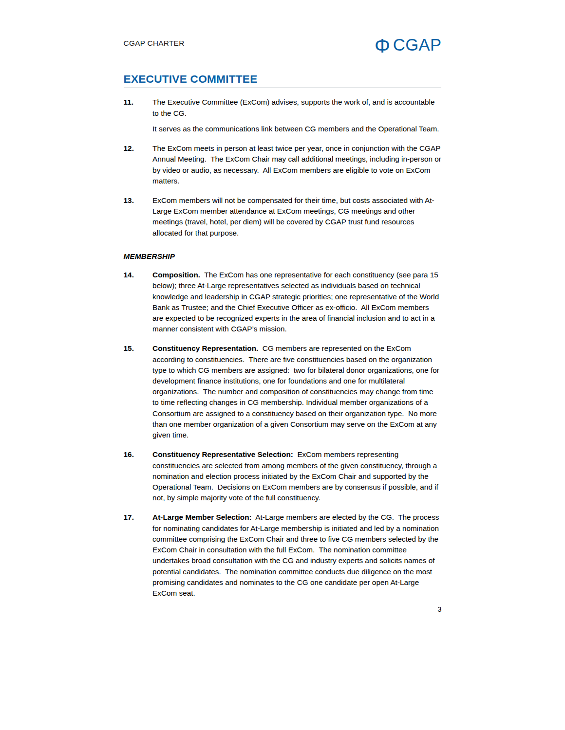CGAP CHARTER
ΦCGAP
EXECUTIVE COMMITTEE
11.
The Executive Committee (ExCom) advises, supports the work of, and is accountable to the CG.
It serves as the communications link between CG members and the Operational Team.
12.
The ExCom meets in person at least twice per year, once in conjunction with the CGAP Annual Meeting. The ExCom Chair may call additional meetings, including in-person or by video or audio, as necessary. All ExCom members are eligible to vote on ExCom matters.
13.
ExCom members will not be compensated for their time, but costs associated with At-Large ExCom member attendance at ExCom meetings, CG meetings and other meetings (travel, hotel, per diem) will be covered by CGAP trust fund resources allocated for that purpose.
MEMBERSHIP
14.
Composition. The ExCom has one representative for each constituency (see para 15 below); three At-Large representatives selected as individuals based on technical knowledge and leadership in CGAP strategic priorities; one representative of the World Bank as Trustee; and the Chief Executive Officer as ex-officio. All ExCom members are expected to be recognized experts in the area of financial inclusion and to act in a manner consistent with CGAP’s mission.
15.
Constituency Representation. CG members are represented on the ExCom according to constituencies. There are five constituencies based on the organization type to which CG members are assigned: two for bilateral donor organizations, one for development finance institutions, one for foundations and one for multilateral organizations. The number and composition of constituencies may change from time to time reflecting changes in CG membership. Individual member organizations of a Consortium are assigned to a constituency based on their organization type. No more than one member organization of a given Consortium may serve on the ExCom at any given time.
16.
Constituency Representative Selection: ExCom members representing constituencies are selected from among members of the given constituency, through a nomination and election process initiated by the ExCom Chair and supported by the Operational Team. Decisions on ExCom members are by consensus if possible, and if not, by simple majority vote of the full constituency.
17.
At-Large Member Selection: At-Large members are elected by the CG. The process for nominating candidates for At-Large membership is initiated and led by a nomination committee comprising the ExCom Chair and three to five CG members selected by the ExCom Chair in consultation with the full ExCom. The nomination committee undertakes broad consultation with the CG and industry experts and solicits names of potential candidates. The nomination committee conducts due diligence on the most promising candidates and nominates to the CG one candidate per open At-Large ExCom seat.
3